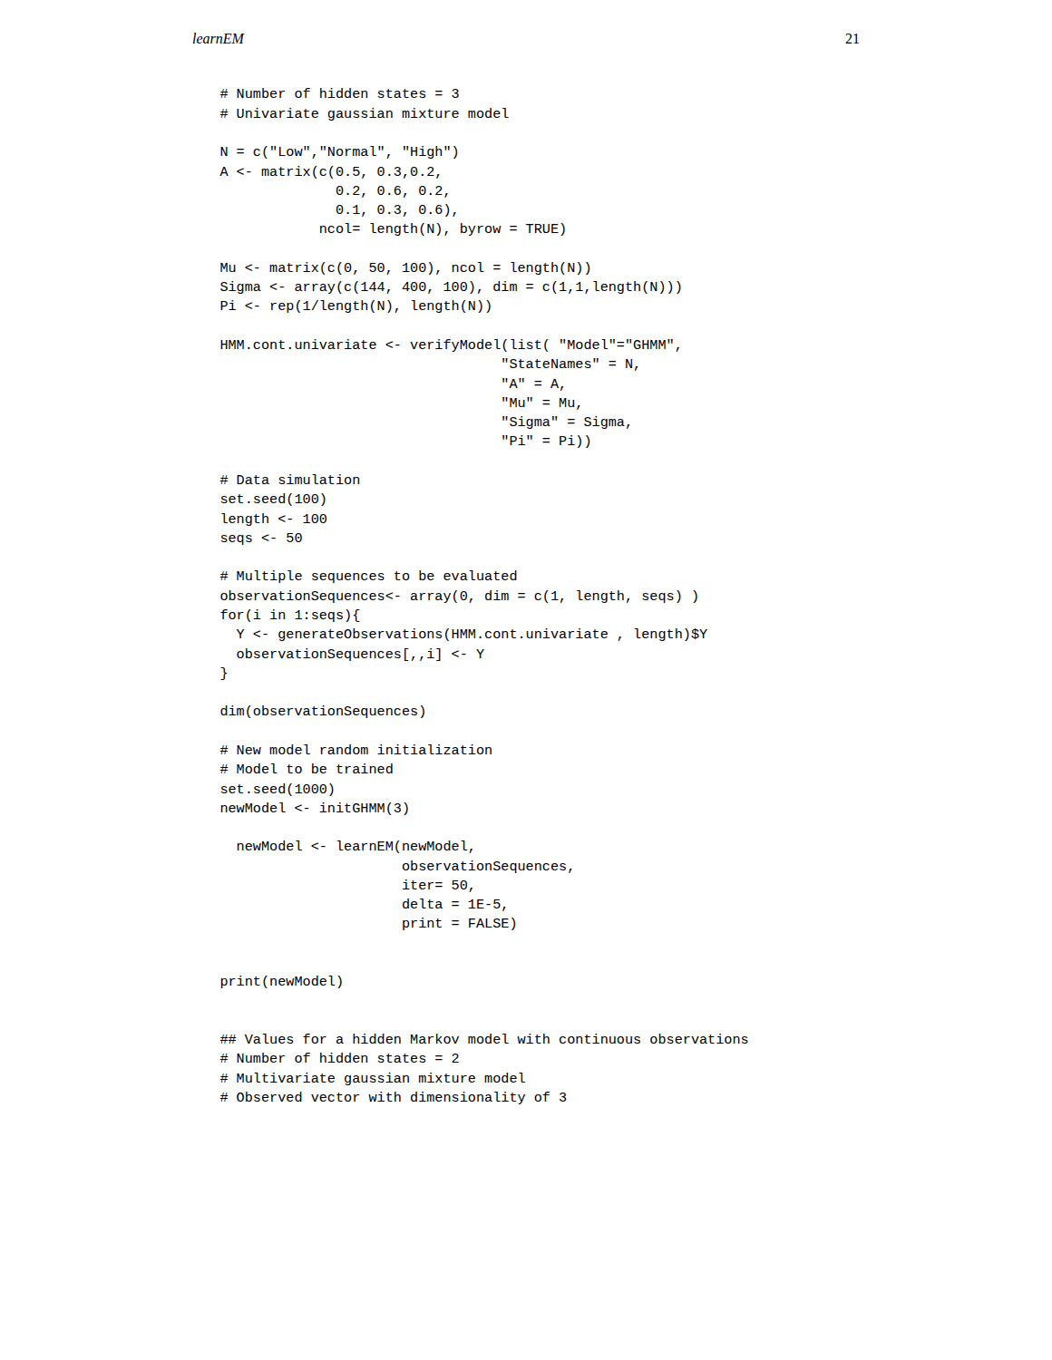learnEM 21
# Number of hidden states = 3
# Univariate gaussian mixture model

N = c("Low","Normal", "High")
A <- matrix(c(0.5, 0.3,0.2,
              0.2, 0.6, 0.2,
              0.1, 0.3, 0.6),
            ncol= length(N), byrow = TRUE)

Mu <- matrix(c(0, 50, 100), ncol = length(N))
Sigma <- array(c(144, 400, 100), dim = c(1,1,length(N)))
Pi <- rep(1/length(N), length(N))

HMM.cont.univariate <- verifyModel(list( "Model"="GHMM",
                                  "StateNames" = N,
                                  "A" = A,
                                  "Mu" = Mu,
                                  "Sigma" = Sigma,
                                  "Pi" = Pi))

# Data simulation
set.seed(100)
length <- 100
seqs <- 50

# Multiple sequences to be evaluated
observationSequences<- array(0, dim = c(1, length, seqs) )
for(i in 1:seqs){
  Y <- generateObservations(HMM.cont.univariate , length)$Y
  observationSequences[,,i] <- Y
}

dim(observationSequences)

# New model random initialization
# Model to be trained
set.seed(1000)
newModel <- initGHMM(3)

  newModel <- learnEM(newModel,
                      observationSequences,
                      iter= 50,
                      delta = 1E-5,
                      print = FALSE)


print(newModel)


## Values for a hidden Markov model with continuous observations
# Number of hidden states = 2
# Multivariate gaussian mixture model
# Observed vector with dimensionality of 3